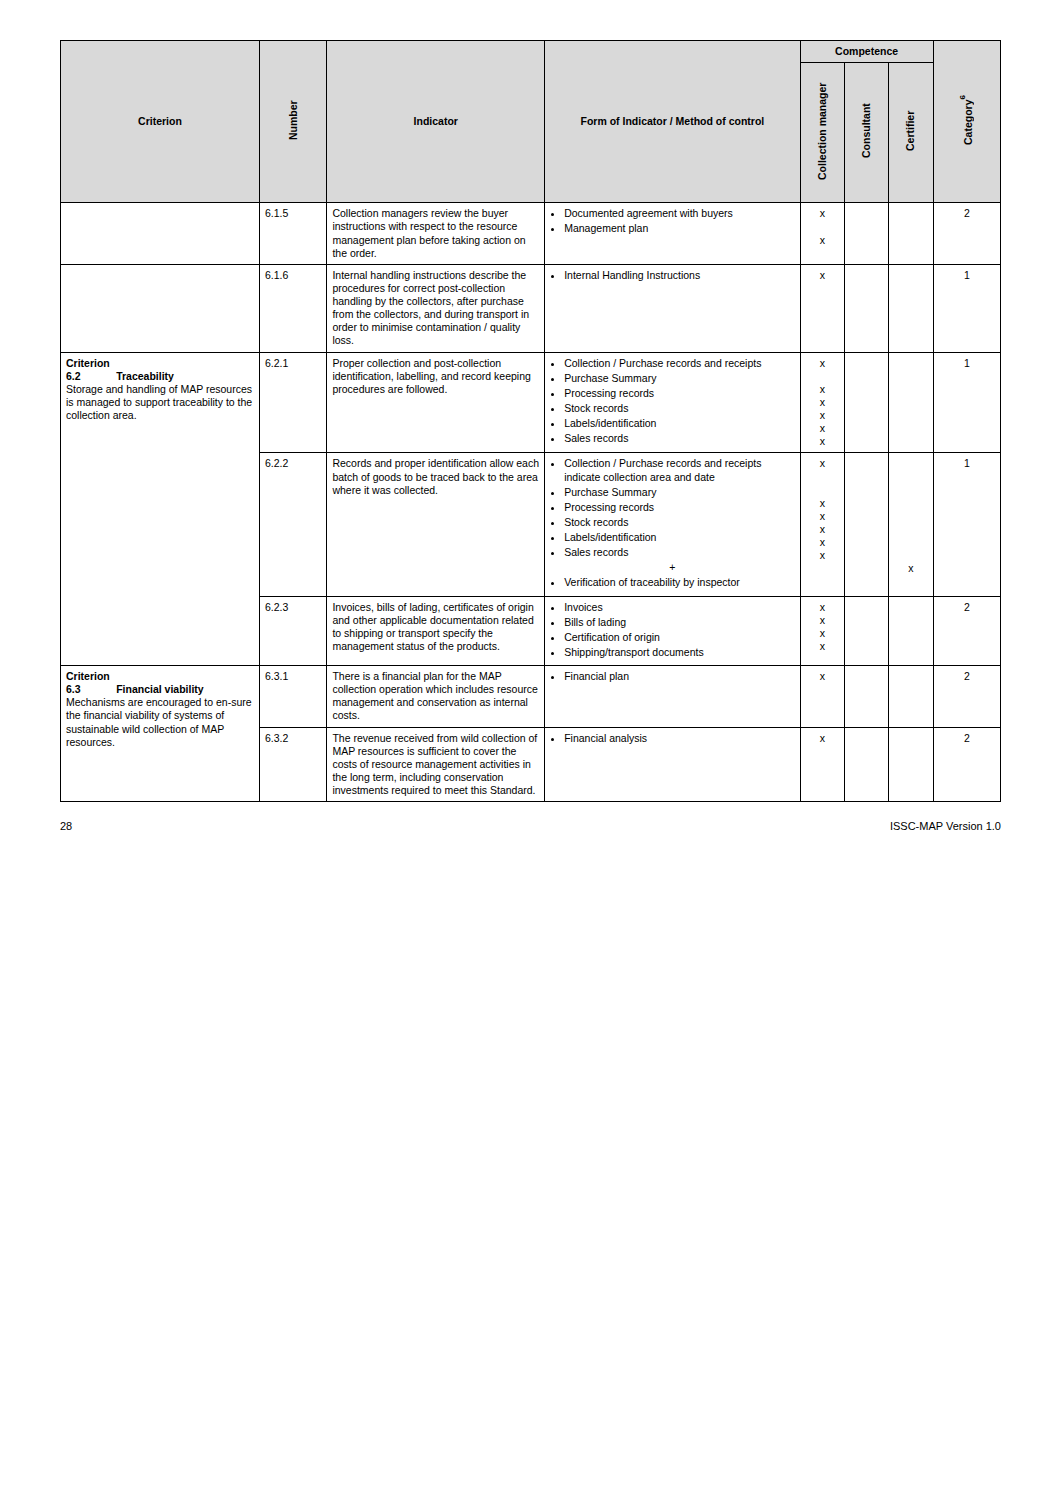| Criterion | Number | Indicator | Form of Indicator / Method of control | Competence | Category 6 |
| --- | --- | --- | --- | --- | --- |
| Collection manager | Consultant | Certifier |
| | 6.1.5 | Collection managers review the buyer instructions with respect to the resource management plan before taking action on the order. | Documented agreement with buyers Management plan | x x | | | 2 |
| | 6.1.6 | Internal handling instructions describe the procedures for correct post-collection handling by the collectors, after purchase from the collectors, and during transport in order to minimise contamination / quality loss. | Internal Handling Instructions | x | | | 1 |
| Criterion 6.2 Traceability Storage and handling of MAP resources is managed to support traceability to the collection area. | 6.2.1 | Proper collection and post-collection identification, labelling, and record keeping procedures are followed. | Collection / Purchase records and receipts Purchase Summary Processing records Stock records Labels/identification Sales records | x x x x x x | | | 1 |
| 6.2.2 | Records and proper identification allow each batch of goods to be traced back to the area where it was collected. | Collection / Purchase records and receipts indicate collection area and date Purchase Summary Processing records Stock records Labels/identification Sales records + Verification of traceability by inspector | x x x x x x | | x | 1 |
| 6.2.3 | Invoices, bills of lading, certificates of origin and other applicable documentation related to shipping or transport specify the management status of the products. | Invoices Bills of lading Certification of origin Shipping/transport documents | x x x x | | | 2 |
| Criterion 6.3 Financial viability Mechanisms are encouraged to en-sure the financial viability of systems of sustainable wild collection of MAP resources. | 6.3.1 | There is a financial plan for the MAP collection operation which includes resource management and conservation as internal costs. | Financial plan | x | | | 2 |
| 6.3.2 | The revenue received from wild collection of MAP resources is sufficient to cover the costs of resource management activities in the long term, including conservation investments required to meet this Standard. | Financial analysis | x | | | 2 |
28
ISSC-MAP Version 1.0